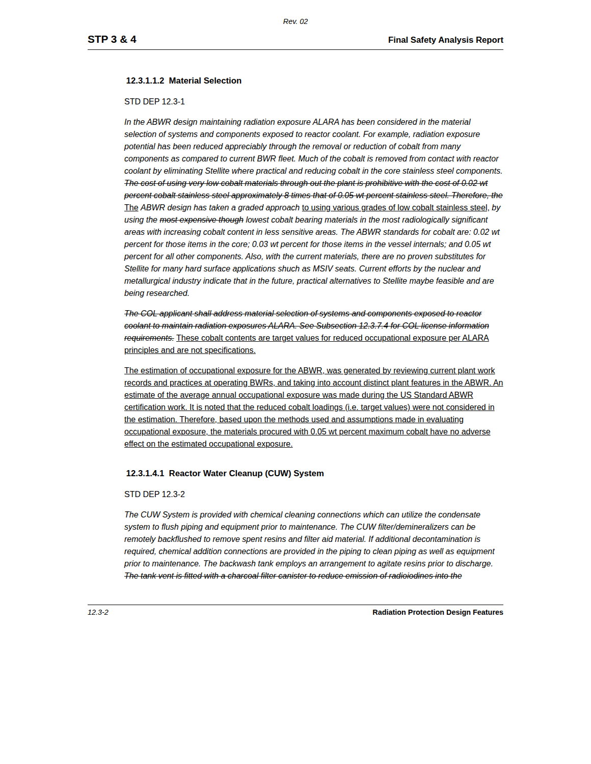Rev. 02
STP 3 & 4 Final Safety Analysis Report
12.3.1.1.2 Material Selection
STD DEP 12.3-1
In the ABWR design maintaining radiation exposure ALARA has been considered in the material selection of systems and components exposed to reactor coolant. For example, radiation exposure potential has been reduced appreciably through the removal or reduction of cobalt from many components as compared to current BWR fleet. Much of the cobalt is removed from contact with reactor coolant by eliminating Stellite where practical and reducing cobalt in the core stainless steel components. The cost of using very low cobalt materials through out the plant is prohibitive with the cost of 0.02 wt percent cobalt stainless steel approximately 8 times that of 0.05 wt percent stainless steel. Therefore, the The ABWR design has taken a graded approach to using various grades of low cobalt stainless steel, by using the most expensive though lowest cobalt bearing materials in the most radiologically significant areas with increasing cobalt content in less sensitive areas. The ABWR standards for cobalt are: 0.02 wt percent for those items in the core; 0.03 wt percent for those items in the vessel internals; and 0.05 wt percent for all other components. Also, with the current materials, there are no proven substitutes for Stellite for many hard surface applications shuch as MSIV seats. Current efforts by the nuclear and metallurgical industry indicate that in the future, practical alternatives to Stellite maybe feasible and are being researched.
The COL applicant shall address material selection of systems and components exposed to reactor coolant to maintain radiation exposures ALARA. See Subsection 12.3.7.4 for COL license information requirements. These cobalt contents are target values for reduced occupational exposure per ALARA principles and are not specifications.
The estimation of occupational exposure for the ABWR, was generated by reviewing current plant work records and practices at operating BWRs, and taking into account distinct plant features in the ABWR. An estimate of the average annual occupational exposure was made during the US Standard ABWR certification work. It is noted that the reduced cobalt loadings (i.e. target values) were not considered in the estimation. Therefore, based upon the methods used and assumptions made in evaluating occupational exposure, the materials procured with 0.05 wt percent maximum cobalt have no adverse effect on the estimated occupational exposure.
12.3.1.4.1 Reactor Water Cleanup (CUW) System
STD DEP 12.3-2
The CUW System is provided with chemical cleaning connections which can utilize the condensate system to flush piping and equipment prior to maintenance. The CUW filter/demineralizers can be remotely backflushed to remove spent resins and filter aid material. If additional decontamination is required, chemical addition connections are provided in the piping to clean piping as well as equipment prior to maintenance. The backwash tank employs an arrangement to agitate resins prior to discharge. The tank vent is fitted with a charcoal filter canister to reduce emission of radioiodines into the
12.3-2 Radiation Protection Design Features